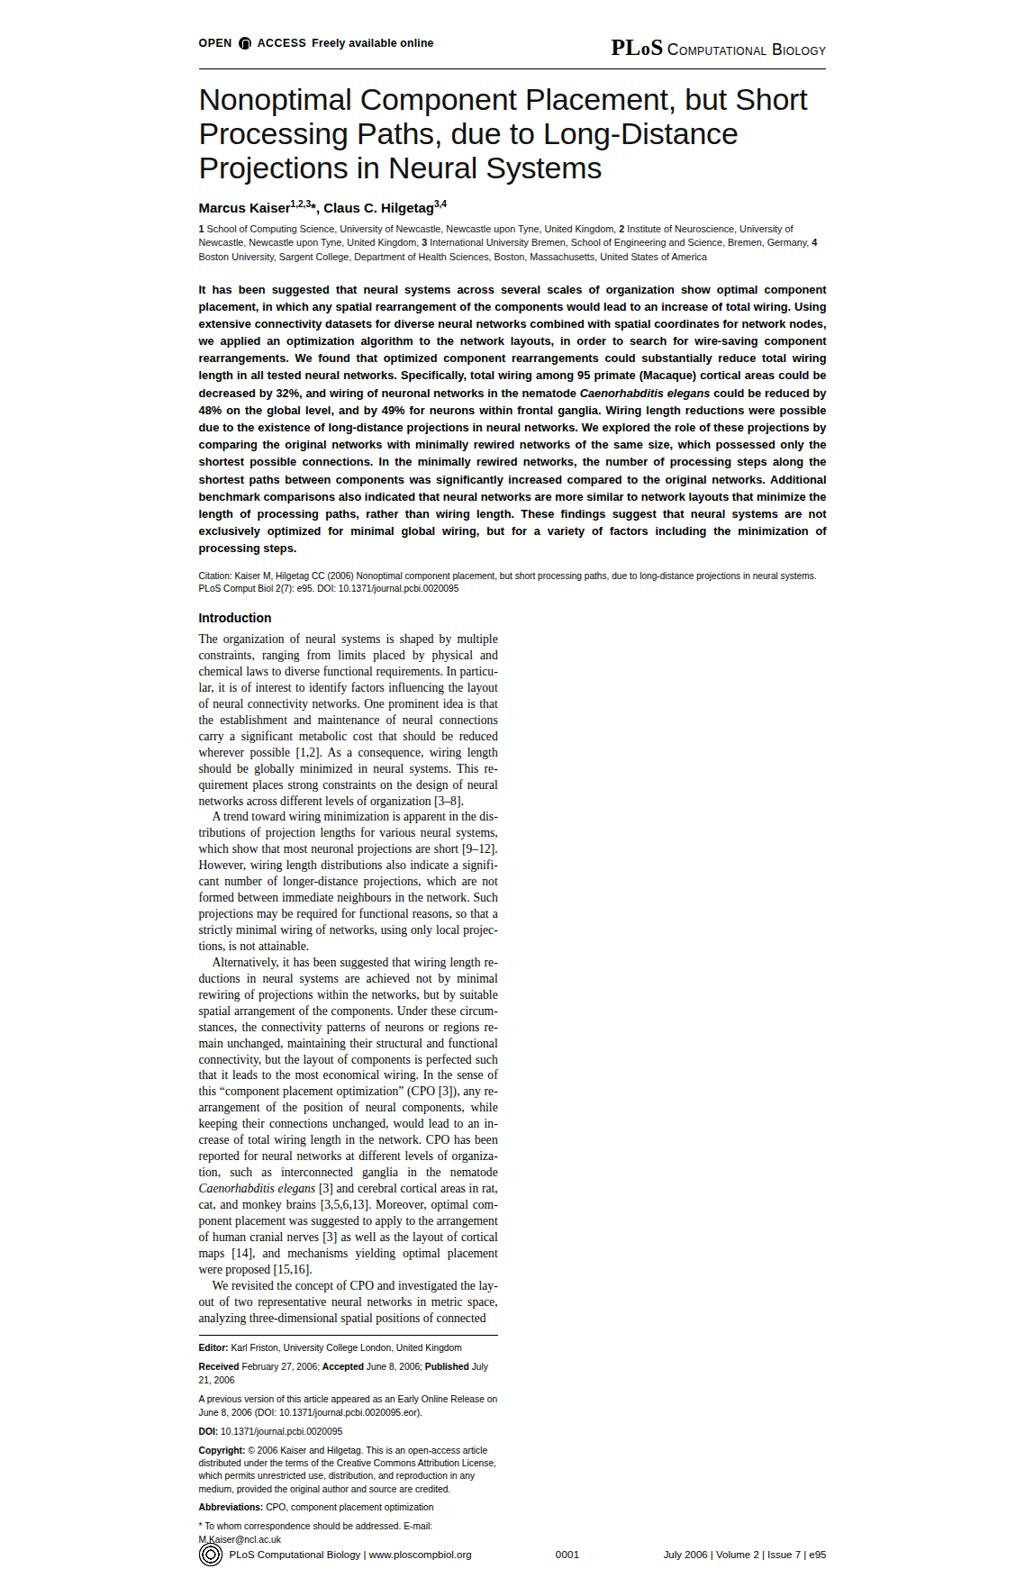OPEN ACCESS Freely available online
PLo S Computational Biology
Nonoptimal Component Placement, but Short Processing Paths, due to Long-Distance Projections in Neural Systems
Marcus Kaiser1,2,3*, Claus C. Hilgetag3,4
1 School of Computing Science, University of Newcastle, Newcastle upon Tyne, United Kingdom, 2 Institute of Neuroscience, University of Newcastle, Newcastle upon Tyne, United Kingdom, 3 International University Bremen, School of Engineering and Science, Bremen, Germany, 4 Boston University, Sargent College, Department of Health Sciences, Boston, Massachusetts, United States of America
It has been suggested that neural systems across several scales of organization show optimal component placement, in which any spatial rearrangement of the components would lead to an increase of total wiring. Using extensive connectivity datasets for diverse neural networks combined with spatial coordinates for network nodes, we applied an optimization algorithm to the network layouts, in order to search for wire-saving component rearrangements. We found that optimized component rearrangements could substantially reduce total wiring length in all tested neural networks. Specifically, total wiring among 95 primate (Macaque) cortical areas could be decreased by 32%, and wiring of neuronal networks in the nematode Caenorhabditis elegans could be reduced by 48% on the global level, and by 49% for neurons within frontal ganglia. Wiring length reductions were possible due to the existence of long-distance projections in neural networks. We explored the role of these projections by comparing the original networks with minimally rewired networks of the same size, which possessed only the shortest possible connections. In the minimally rewired networks, the number of processing steps along the shortest paths between components was significantly increased compared to the original networks. Additional benchmark comparisons also indicated that neural networks are more similar to network layouts that minimize the length of processing paths, rather than wiring length. These findings suggest that neural systems are not exclusively optimized for minimal global wiring, but for a variety of factors including the minimization of processing steps.
Citation: Kaiser M, Hilgetag CC (2006) Nonoptimal component placement, but short processing paths, due to long-distance projections in neural systems. PLoS Comput Biol 2(7): e95. DOI: 10.1371/journal.pcbi.0020095
Introduction
The organization of neural systems is shaped by multiple constraints, ranging from limits placed by physical and chemical laws to diverse functional requirements. In particular, it is of interest to identify factors influencing the layout of neural connectivity networks. One prominent idea is that the establishment and maintenance of neural connections carry a significant metabolic cost that should be reduced wherever possible [1,2]. As a consequence, wiring length should be globally minimized in neural systems. This requirement places strong constraints on the design of neural networks across different levels of organization [3–8].
A trend toward wiring minimization is apparent in the distributions of projection lengths for various neural systems, which show that most neuronal projections are short [9–12]. However, wiring length distributions also indicate a significant number of longer-distance projections, which are not formed between immediate neighbours in the network. Such projections may be required for functional reasons, so that a strictly minimal wiring of networks, using only local projections, is not attainable.
Alternatively, it has been suggested that wiring length reductions in neural systems are achieved not by minimal rewiring of projections within the networks, but by suitable spatial arrangement of the components. Under these circumstances, the connectivity patterns of neurons or regions remain unchanged, maintaining their structural and functional connectivity, but the layout of components is perfected such that it leads to the most economical wiring. In the sense of this “component placement optimization” (CPO [3]), any rearrangement of the position of neural components, while keeping their connections unchanged, would lead to an increase of total wiring length in the network. CPO has been reported for neural networks at different levels of organization, such as interconnected ganglia in the nematode Caenorhabditis elegans [3] and cerebral cortical areas in rat, cat, and monkey brains [3,5,6,13]. Moreover, optimal component placement was suggested to apply to the arrangement of human cranial nerves [3] as well as the layout of cortical maps [14], and mechanisms yielding optimal placement were proposed [15,16].
We revisited the concept of CPO and investigated the layout of two representative neural networks in metric space, analyzing three-dimensional spatial positions of connected
Editor: Karl Friston, University College London, United Kingdom
Received February 27, 2006; Accepted June 8, 2006; Published July 21, 2006
A previous version of this article appeared as an Early Online Release on June 8, 2006 (DOI: 10.1371/journal.pcbi.0020095.eor).
DOI: 10.1371/journal.pcbi.0020095
Copyright: © 2006 Kaiser and Hilgetag. This is an open-access article distributed under the terms of the Creative Commons Attribution License, which permits unrestricted use, distribution, and reproduction in any medium, provided the original author and source are credited.
Abbreviations: CPO, component placement optimization
* To whom correspondence should be addressed. E-mail: M.Kaiser@ncl.ac.uk
PLoS Computational Biology | www.ploscompbiol.org
0001
July 2006 | Volume 2 | Issue 7 | e95